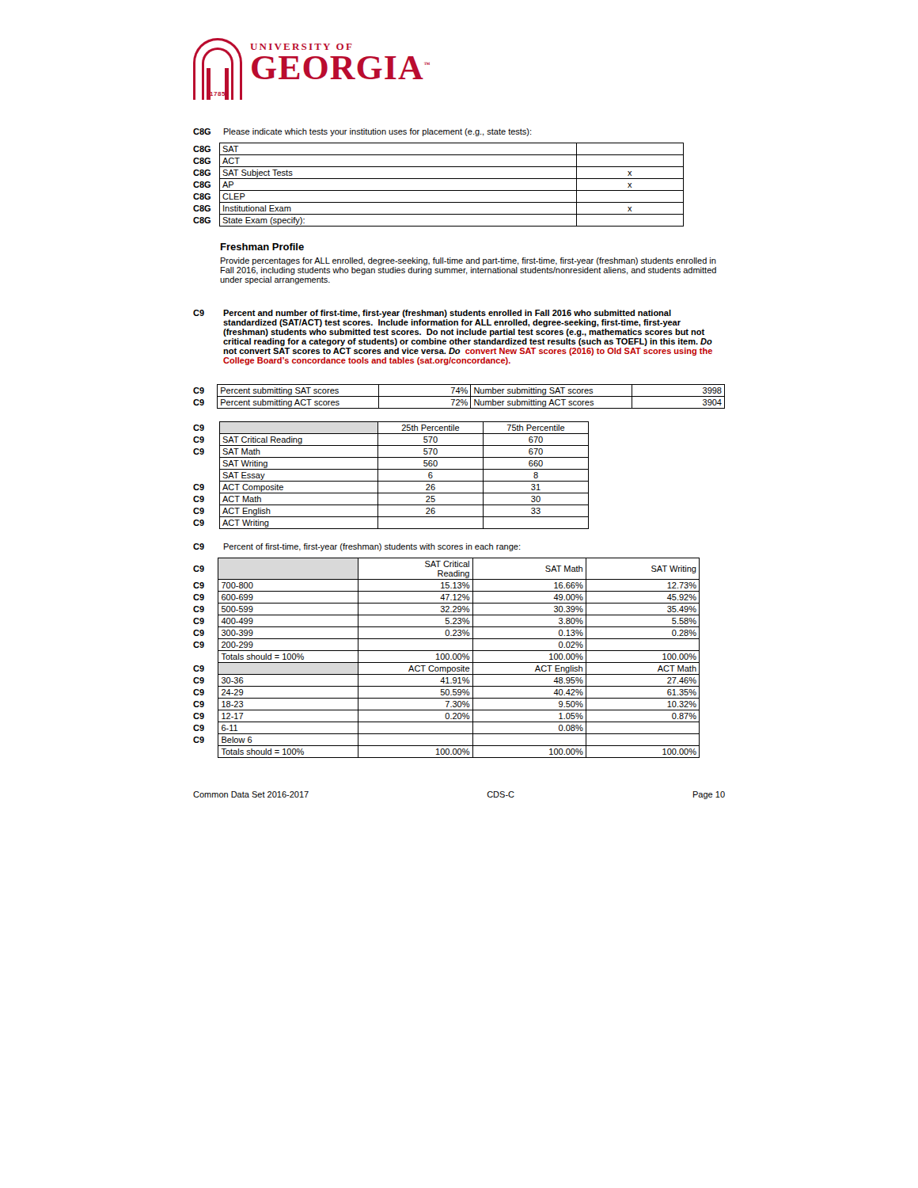1785
UNIVERSITY OF
GEORGIA™
C8G
Please indicate which tests your institution uses for placement (e.g., state tests):
| C8G | SAT | |
| C8G | ACT | |
| C8G | SAT Subject Tests | x |
| C8G | AP | x |
| C8G | CLEP | |
| C8G | Institutional Exam | x |
| C8G | State Exam (specify): | |
Freshman Profile
Provide percentages for ALL enrolled, degree-seeking, full-time and part-time, first-time, first-year (freshman) students enrolled in Fall 2016, including students who began studies during summer, international students/nonresident aliens, and students admitted under special arrangements.
C9
Percent and number of first-time, first-year (freshman) students enrolled in Fall 2016 who submitted national standardized (SAT/ACT) test scores. Include information for ALL enrolled, degree-seeking, first-time, first-year (freshman) students who submitted test scores. Do not include partial test scores (e.g., mathematics scores but not critical reading for a category of students) or combine other standardized test results (such as TOEFL) in this item. Do not convert SAT scores to ACT scores and vice versa. Do convert New SAT scores (2016) to Old SAT scores using the College Board’s concordance tools and tables (sat.org/concordance).
| C9 | Percent submitting SAT scores | 74% | Number submitting SAT scores | 3998 |
| C9 | Percent submitting ACT scores | 72% | Number submitting ACT scores | 3904 |
| C9 | | 25th Percentile | 75th Percentile |
| C9 | SAT Critical Reading | 570 | 670 |
| C9 | SAT Math | 570 | 670 |
| | SAT Writing | 560 | 660 |
| | SAT Essay | 6 | 8 |
| C9 | ACT Composite | 26 | 31 |
| C9 | ACT Math | 25 | 30 |
| C9 | ACT English | 26 | 33 |
| C9 | ACT Writing | | |
C9
Percent of first-time, first-year (freshman) students with scores in each range:
| C9 | | SAT Critical Reading | SAT Math | SAT Writing |
| C9 | 700-800 | 15.13% | 16.66% | 12.73% |
| C9 | 600-699 | 47.12% | 49.00% | 45.92% |
| C9 | 500-599 | 32.29% | 30.39% | 35.49% |
| C9 | 400-499 | 5.23% | 3.80% | 5.58% |
| C9 | 300-399 | 0.23% | 0.13% | 0.28% |
| C9 | 200-299 | | 0.02% | |
| | Totals should = 100% | 100.00% | 100.00% | 100.00% |
| C9 | | ACT Composite | ACT English | ACT Math |
| C9 | 30-36 | 41.91% | 48.95% | 27.46% |
| C9 | 24-29 | 50.59% | 40.42% | 61.35% |
| C9 | 18-23 | 7.30% | 9.50% | 10.32% |
| C9 | 12-17 | 0.20% | 1.05% | 0.87% |
| C9 | 6-11 | | 0.08% | |
| C9 | Below 6 | | | |
| | Totals should = 100% | 100.00% | 100.00% | 100.00% |
Common Data Set 2016-2017
CDS-C
Page 10